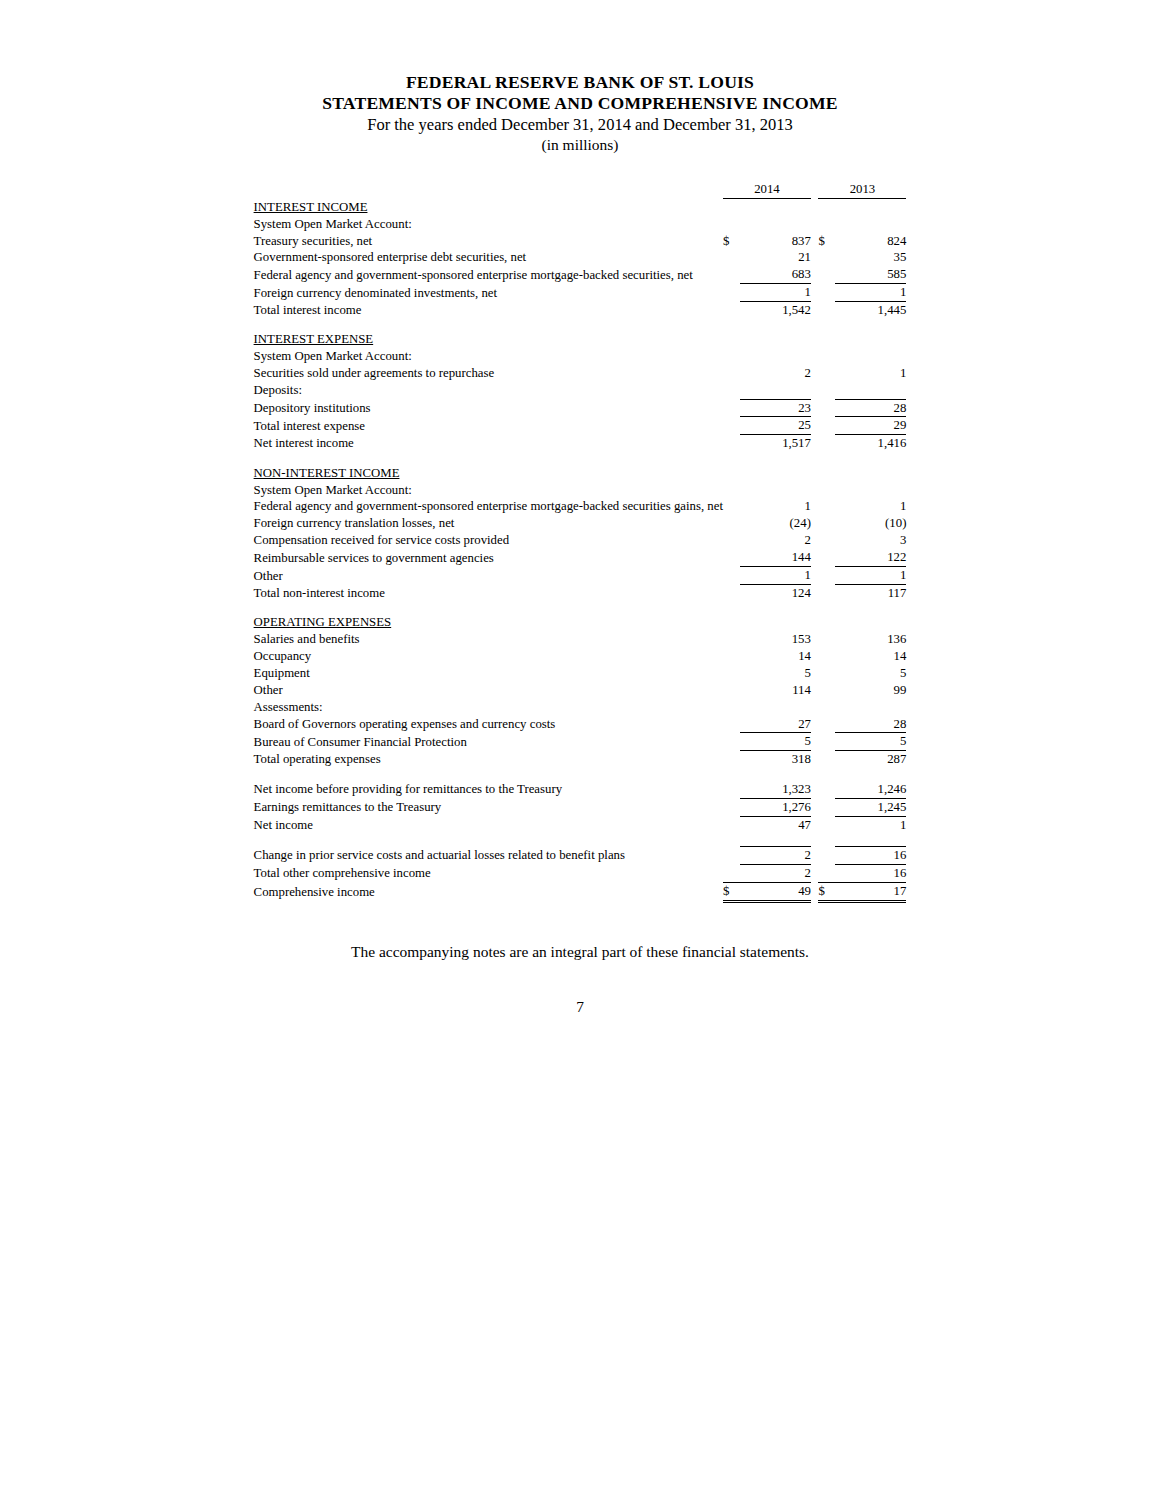FEDERAL RESERVE BANK OF ST. LOUIS
STATEMENTS OF INCOME AND COMPREHENSIVE INCOME
For the years ended December 31, 2014 and December 31, 2013
(in millions)
| | 2014 | | 2013 |
| INTEREST INCOME | | | | | |
| System Open Market Account: | | | | | |
| Treasury securities, net | $ | 837 | | $ | 824 |
| Government-sponsored enterprise debt securities, net | | 21 | | | 35 |
| Federal agency and government-sponsored enterprise mortgage-backed securities, net | | 683 | | | 585 |
| Foreign currency denominated investments, net | | 1 | | | 1 |
| Total interest income | | 1,542 | | | 1,445 |
| INTEREST EXPENSE | | | | | |
| System Open Market Account: | | | | | |
| Securities sold under agreements to repurchase | | 2 | | | 1 |
| Deposits: | | | | | |
| Depository institutions | | 23 | | | 28 |
| Total interest expense | | 25 | | | 29 |
| Net interest income | | 1,517 | | | 1,416 |
| NON-INTEREST INCOME | | | | | |
| System Open Market Account: | | | | | |
| Federal agency and government-sponsored enterprise mortgage-backed securities gains, net | | 1 | | | 1 |
| Foreign currency translation losses, net | | (24) | | | (10) |
| Compensation received for service costs provided | | 2 | | | 3 |
| Reimbursable services to government agencies | | 144 | | | 122 |
| Other | | 1 | | | 1 |
| Total non-interest income | | 124 | | | 117 |
| OPERATING EXPENSES | | | | | |
| Salaries and benefits | | 153 | | | 136 |
| Occupancy | | 14 | | | 14 |
| Equipment | | 5 | | | 5 |
| Other | | 114 | | | 99 |
| Assessments: | | | | | |
| Board of Governors operating expenses and currency costs | | 27 | | | 28 |
| Bureau of Consumer Financial Protection | | 5 | | | 5 |
| Total operating expenses | | 318 | | | 287 |
| Net income before providing for remittances to the Treasury | | 1,323 | | | 1,246 |
| Earnings remittances to the Treasury | | 1,276 | | | 1,245 |
| Net income | | 47 | | | 1 |
| Change in prior service costs and actuarial losses related to benefit plans | | 2 | | | 16 |
| Total other comprehensive income | | 2 | | | 16 |
| Comprehensive income | $ | 49 | | $ | 17 |
The accompanying notes are an integral part of these financial statements.
7